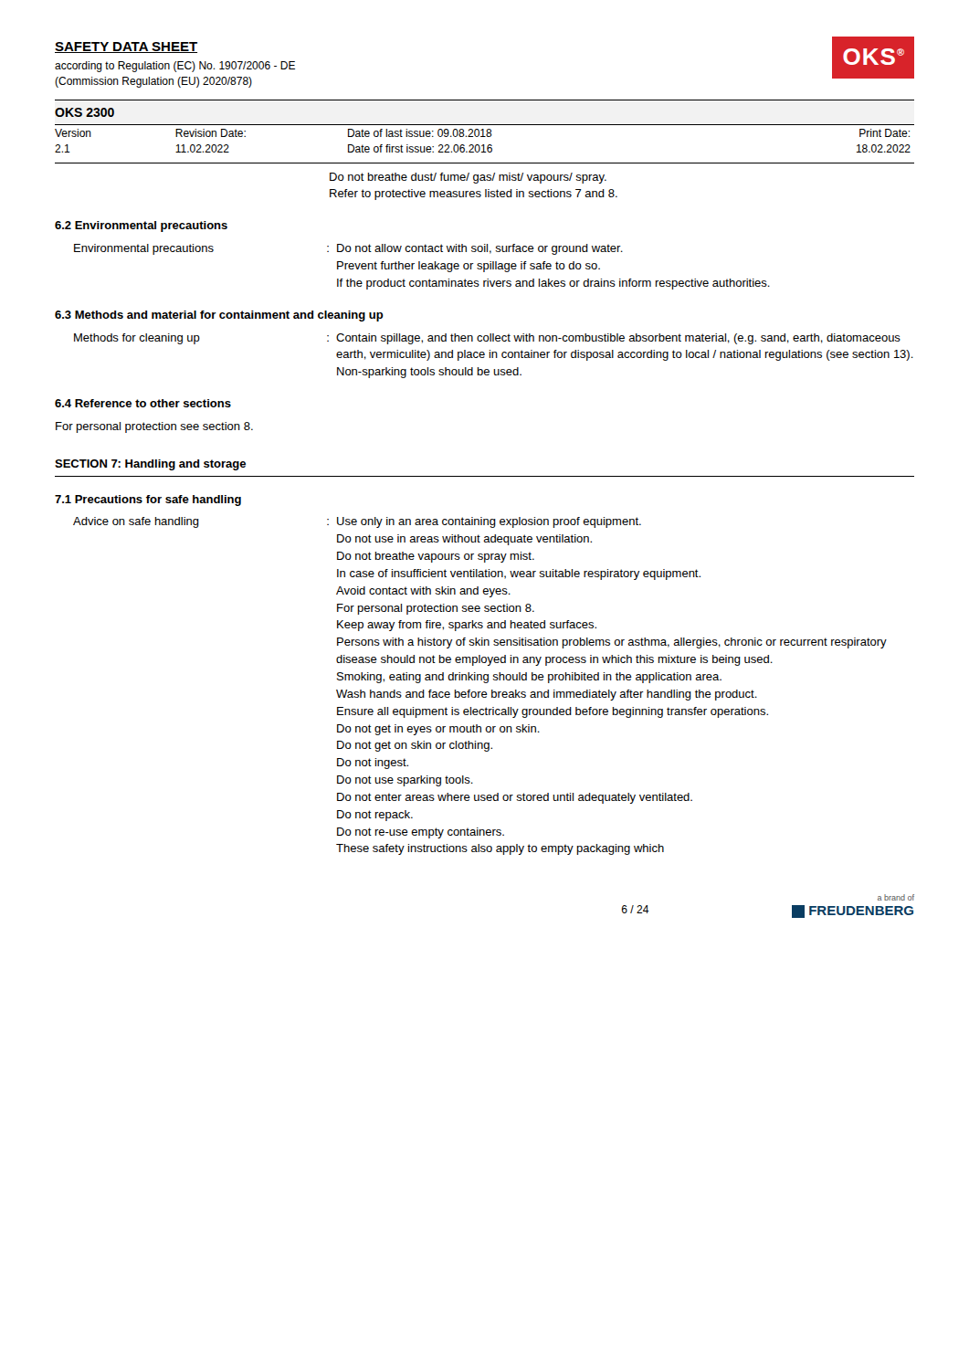SAFETY DATA SHEET
according to Regulation (EC) No. 1907/2006 - DE
(Commission Regulation (EU) 2020/878)
OKS®
OKS 2300
| Version 2.1 | Revision Date: 11.02.2022 | Date of last issue: 09.08.2018 Date of first issue: 22.06.2016 | Print Date: 18.02.2022 |
Do not breathe dust/ fume/ gas/ mist/ vapours/ spray.
Refer to protective measures listed in sections 7 and 8.
6.2 Environmental precautions
| Environmental precautions | : | Do not allow contact with soil, surface or ground water. Prevent further leakage or spillage if safe to do so. If the product contaminates rivers and lakes or drains inform respective authorities. |
6.3 Methods and material for containment and cleaning up
| Methods for cleaning up | : | Contain spillage, and then collect with non-combustible absorbent material, (e.g. sand, earth, diatomaceous earth, vermiculite) and place in container for disposal according to local / national regulations (see section 13). Non-sparking tools should be used. |
6.4 Reference to other sections
For personal protection see section 8.
SECTION 7: Handling and storage
7.1 Precautions for safe handling
| Advice on safe handling | : | Use only in an area containing explosion proof equipment. Do not use in areas without adequate ventilation. Do not breathe vapours or spray mist. In case of insufficient ventilation, wear suitable respiratory equipment. Avoid contact with skin and eyes. For personal protection see section 8. Keep away from fire, sparks and heated surfaces. Persons with a history of skin sensitisation problems or asthma, allergies, chronic or recurrent respiratory disease should not be employed in any process in which this mixture is being used. Smoking, eating and drinking should be prohibited in the application area. Wash hands and face before breaks and immediately after handling the product. Ensure all equipment is electrically grounded before beginning transfer operations. Do not get in eyes or mouth or on skin. Do not get on skin or clothing. Do not ingest. Do not use sparking tools. Do not enter areas where used or stored until adequately ventilated. Do not repack. Do not re-use empty containers. These safety instructions also apply to empty packaging which |
6 / 24
a brand of
FREUDENBERG